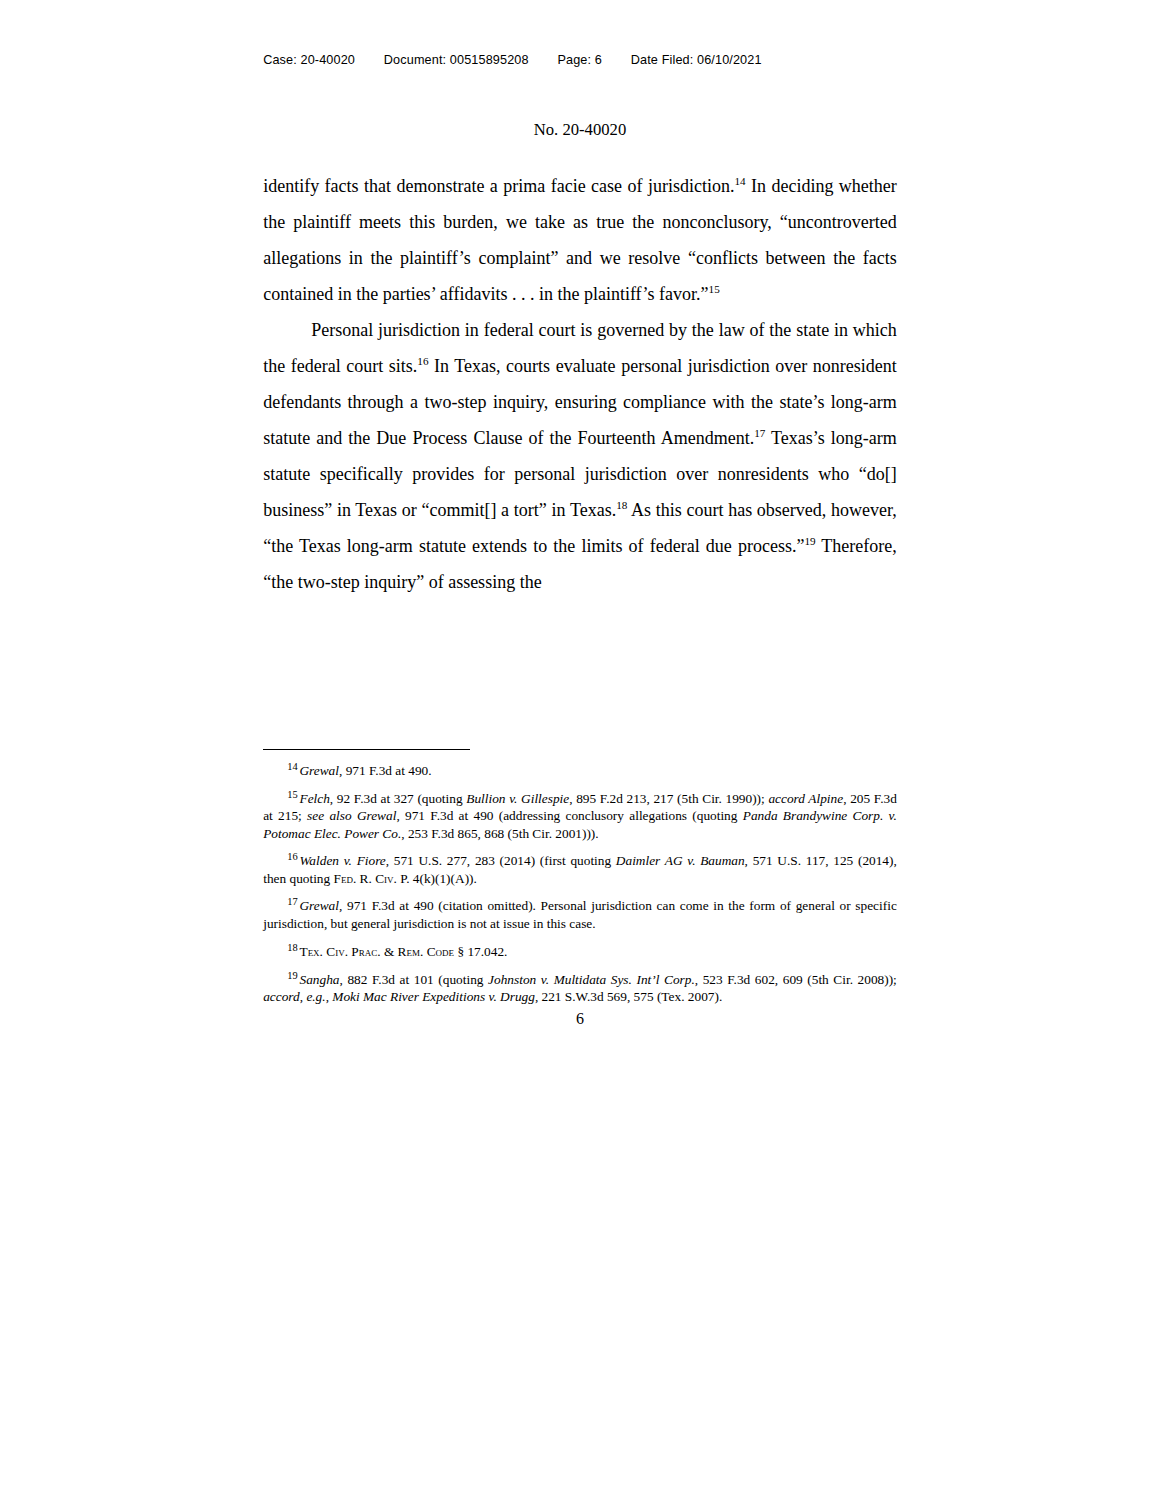Case: 20-40020 Document: 00515895208 Page: 6 Date Filed: 06/10/2021
No. 20-40020
identify facts that demonstrate a prima facie case of jurisdiction.14 In deciding whether the plaintiff meets this burden, we take as true the nonconclusory, “uncontroverted allegations in the plaintiff’s complaint” and we resolve “conflicts between the facts contained in the parties’ affidavits . . . in the plaintiff’s favor.”15
Personal jurisdiction in federal court is governed by the law of the state in which the federal court sits.16 In Texas, courts evaluate personal jurisdiction over nonresident defendants through a two-step inquiry, ensuring compliance with the state’s long-arm statute and the Due Process Clause of the Fourteenth Amendment.17 Texas’s long-arm statute specifically provides for personal jurisdiction over nonresidents who “do[] business” in Texas or “commit[] a tort” in Texas.18 As this court has observed, however, “the Texas long-arm statute extends to the limits of federal due process.”19 Therefore, “the two-step inquiry” of assessing the
14 Grewal, 971 F.3d at 490.
15 Felch, 92 F.3d at 327 (quoting Bullion v. Gillespie, 895 F.2d 213, 217 (5th Cir. 1990)); accord Alpine, 205 F.3d at 215; see also Grewal, 971 F.3d at 490 (addressing conclusory allegations (quoting Panda Brandywine Corp. v. Potomac Elec. Power Co., 253 F.3d 865, 868 (5th Cir. 2001))).
16 Walden v. Fiore, 571 U.S. 277, 283 (2014) (first quoting Daimler AG v. Bauman, 571 U.S. 117, 125 (2014), then quoting Fed. R. Civ. P. 4(k)(1)(A)).
17 Grewal, 971 F.3d at 490 (citation omitted). Personal jurisdiction can come in the form of general or specific jurisdiction, but general jurisdiction is not at issue in this case.
18 Tex. Civ. Prac. & Rem. Code § 17.042.
19 Sangha, 882 F.3d at 101 (quoting Johnston v. Multidata Sys. Int’l Corp., 523 F.3d 602, 609 (5th Cir. 2008)); accord, e.g., Moki Mac River Expeditions v. Drugg, 221 S.W.3d 569, 575 (Tex. 2007).
6